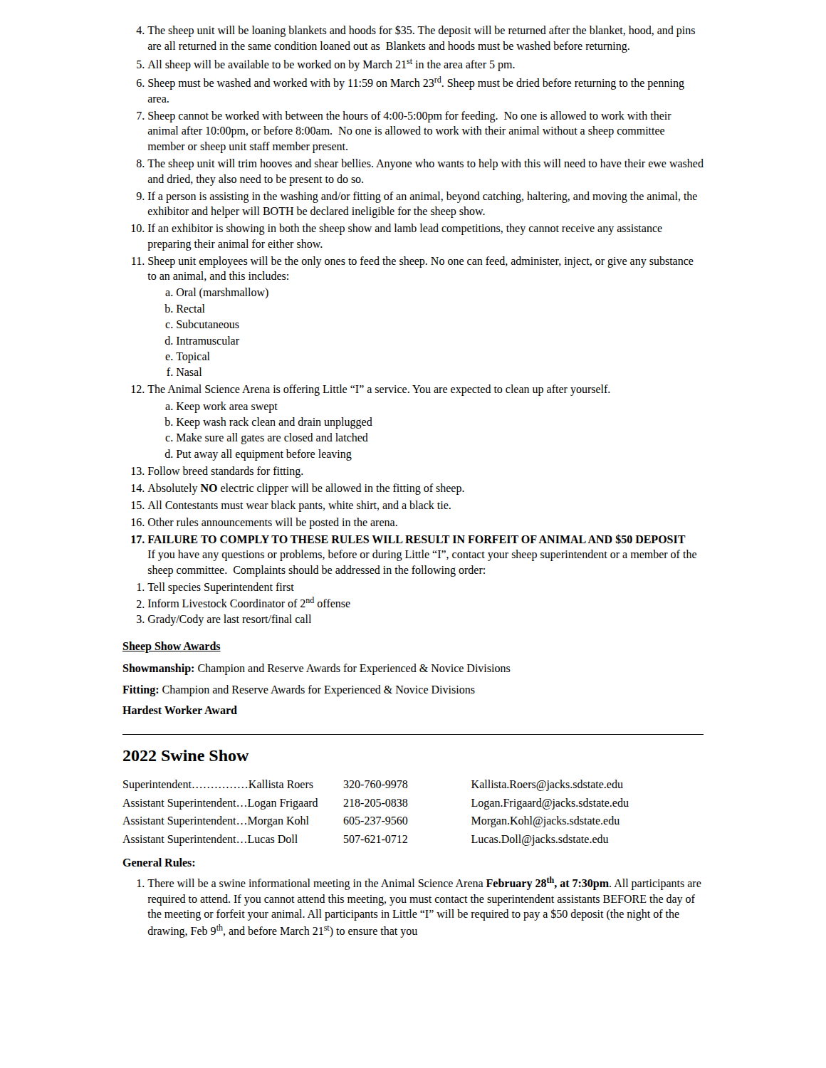The sheep unit will be loaning blankets and hoods for $35. The deposit will be returned after the blanket, hood, and pins are all returned in the same condition loaned out as Blankets and hoods must be washed before returning.
All sheep will be available to be worked on by March 21st in the area after 5 pm.
Sheep must be washed and worked with by 11:59 on March 23rd. Sheep must be dried before returning to the penning area.
Sheep cannot be worked with between the hours of 4:00-5:00pm for feeding. No one is allowed to work with their animal after 10:00pm, or before 8:00am. No one is allowed to work with their animal without a sheep committee member or sheep unit staff member present.
The sheep unit will trim hooves and shear bellies. Anyone who wants to help with this will need to have their ewe washed and dried, they also need to be present to do so.
If a person is assisting in the washing and/or fitting of an animal, beyond catching, haltering, and moving the animal, the exhibitor and helper will BOTH be declared ineligible for the sheep show.
If an exhibitor is showing in both the sheep show and lamb lead competitions, they cannot receive any assistance preparing their animal for either show.
Sheep unit employees will be the only ones to feed the sheep. No one can feed, administer, inject, or give any substance to an animal, and this includes:
Oral (marshmallow)
Rectal
Subcutaneous
Intramuscular
Topical
Nasal
The Animal Science Arena is offering Little “I” a service. You are expected to clean up after yourself.
Keep work area swept
Keep wash rack clean and drain unplugged
Make sure all gates are closed and latched
Put away all equipment before leaving
Follow breed standards for fitting.
Absolutely NO electric clipper will be allowed in the fitting of sheep.
All Contestants must wear black pants, white shirt, and a black tie.
Other rules announcements will be posted in the arena.
FAILURE TO COMPLY TO THESE RULES WILL RESULT IN FORFEIT OF ANIMAL AND $50 DEPOSIT
If you have any questions or problems, before or during Little “I”, contact your sheep superintendent or a member of the sheep committee. Complaints should be addressed in the following order:
Tell species Superintendent first
Inform Livestock Coordinator of 2nd offense
Grady/Cody are last resort/final call
Sheep Show Awards
Showmanship: Champion and Reserve Awards for Experienced & Novice Divisions
Fitting: Champion and Reserve Awards for Experienced & Novice Divisions
Hardest Worker Award
2022 Swine Show
| Superintendent……………Kallista Roers | 320-760-9978 | Kallista.Roers@jacks.sdstate.edu |
| Assistant Superintendent…Logan Frigaard | 218-205-0838 | Logan.Frigaard@jacks.sdstate.edu |
| Assistant Superintendent…Morgan Kohl | 605-237-9560 | Morgan.Kohl@jacks.sdstate.edu |
| Assistant Superintendent…Lucas Doll | 507-621-0712 | Lucas.Doll@jacks.sdstate.edu |
General Rules:
There will be a swine informational meeting in the Animal Science Arena February 28th, at 7:30pm. All participants are required to attend. If you cannot attend this meeting, you must contact the superintendent assistants BEFORE the day of the meeting or forfeit your animal. All participants in Little “I” will be required to pay a $50 deposit (the night of the drawing, Feb 9th, and before March 21st) to ensure that you